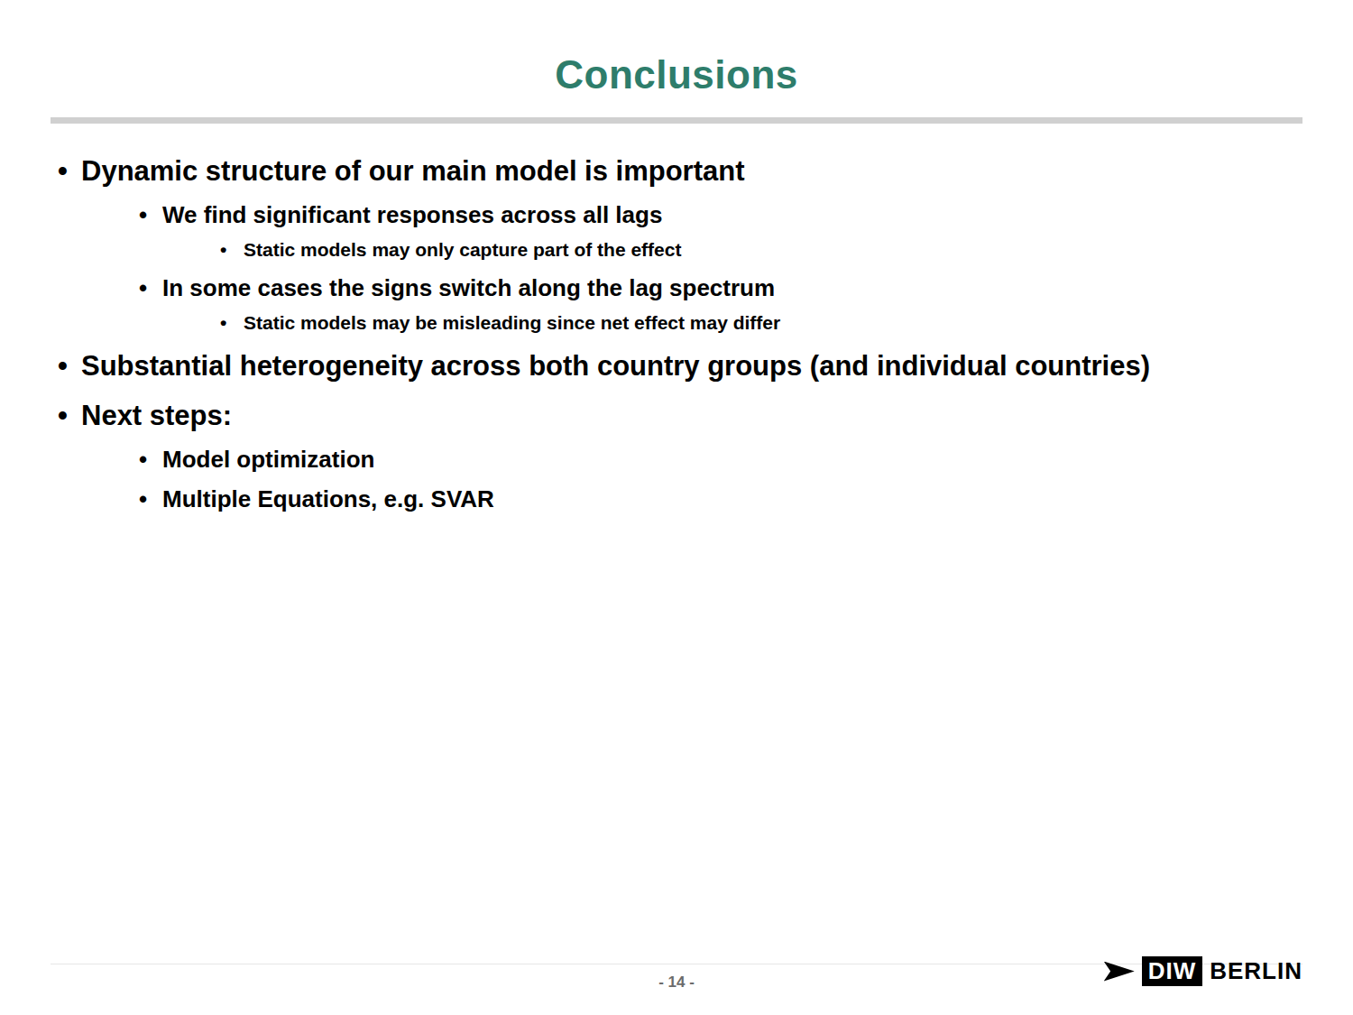Conclusions
Dynamic structure of our main model is important
We find significant responses across all lags
Static models may only capture part of the effect
In some cases the signs switch along the lag spectrum
Static models may be misleading since net effect may differ
Substantial heterogeneity across both country groups (and individual countries)
Next steps:
Model optimization
Multiple Equations, e.g. SVAR
- 14 -
DIW BERLIN